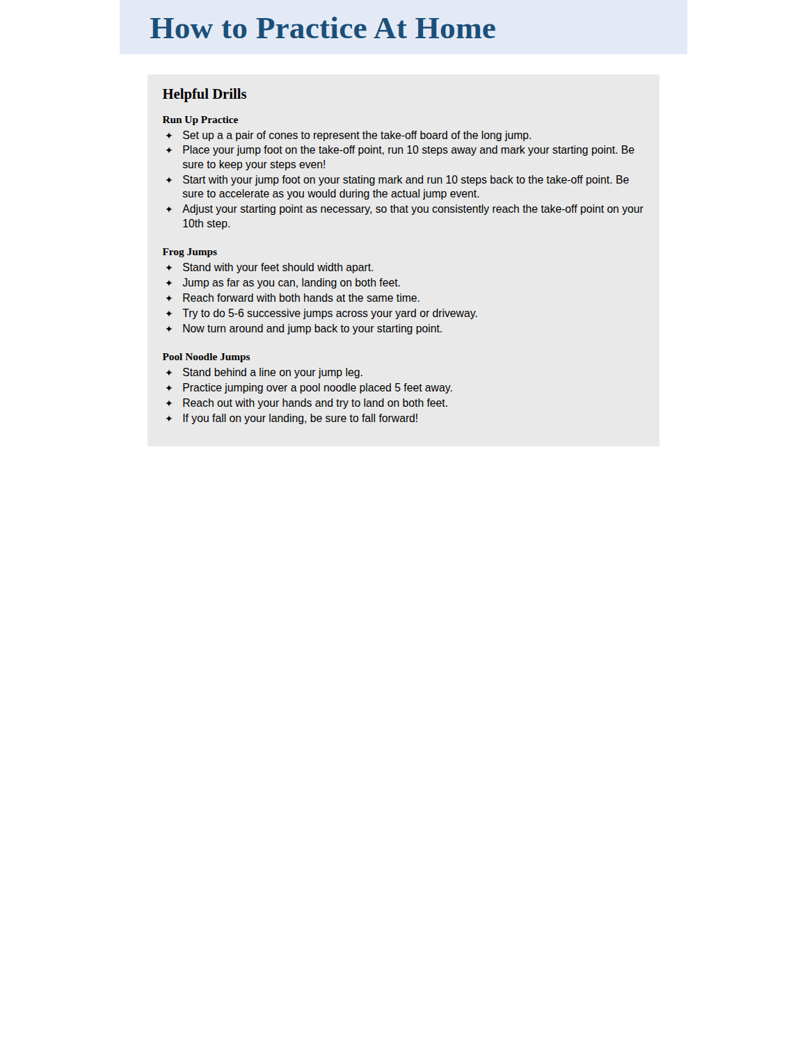How to Practice At Home
Helpful Drills
Run Up Practice
Set up a a pair of cones to represent the take-off board of the long jump.
Place your jump foot on the take-off point, run 10 steps away and mark your starting point. Be sure to keep your steps even!
Start with your jump foot on your stating mark and run 10 steps back to the take-off point. Be sure to accelerate as you would during the actual jump event.
Adjust your starting point as necessary, so that you consistently reach the take-off point on your 10th step.
Frog Jumps
Stand with your feet should width apart.
Jump as far as you can, landing on both feet.
Reach forward with both hands at the same time.
Try to do 5-6 successive jumps across your yard or driveway.
Now turn around and jump back to your starting point.
Pool Noodle Jumps
Stand behind a line on your jump leg.
Practice jumping over a pool noodle placed 5 feet away.
Reach out with your hands and try to land on both feet.
If you fall on your landing, be sure to fall forward!